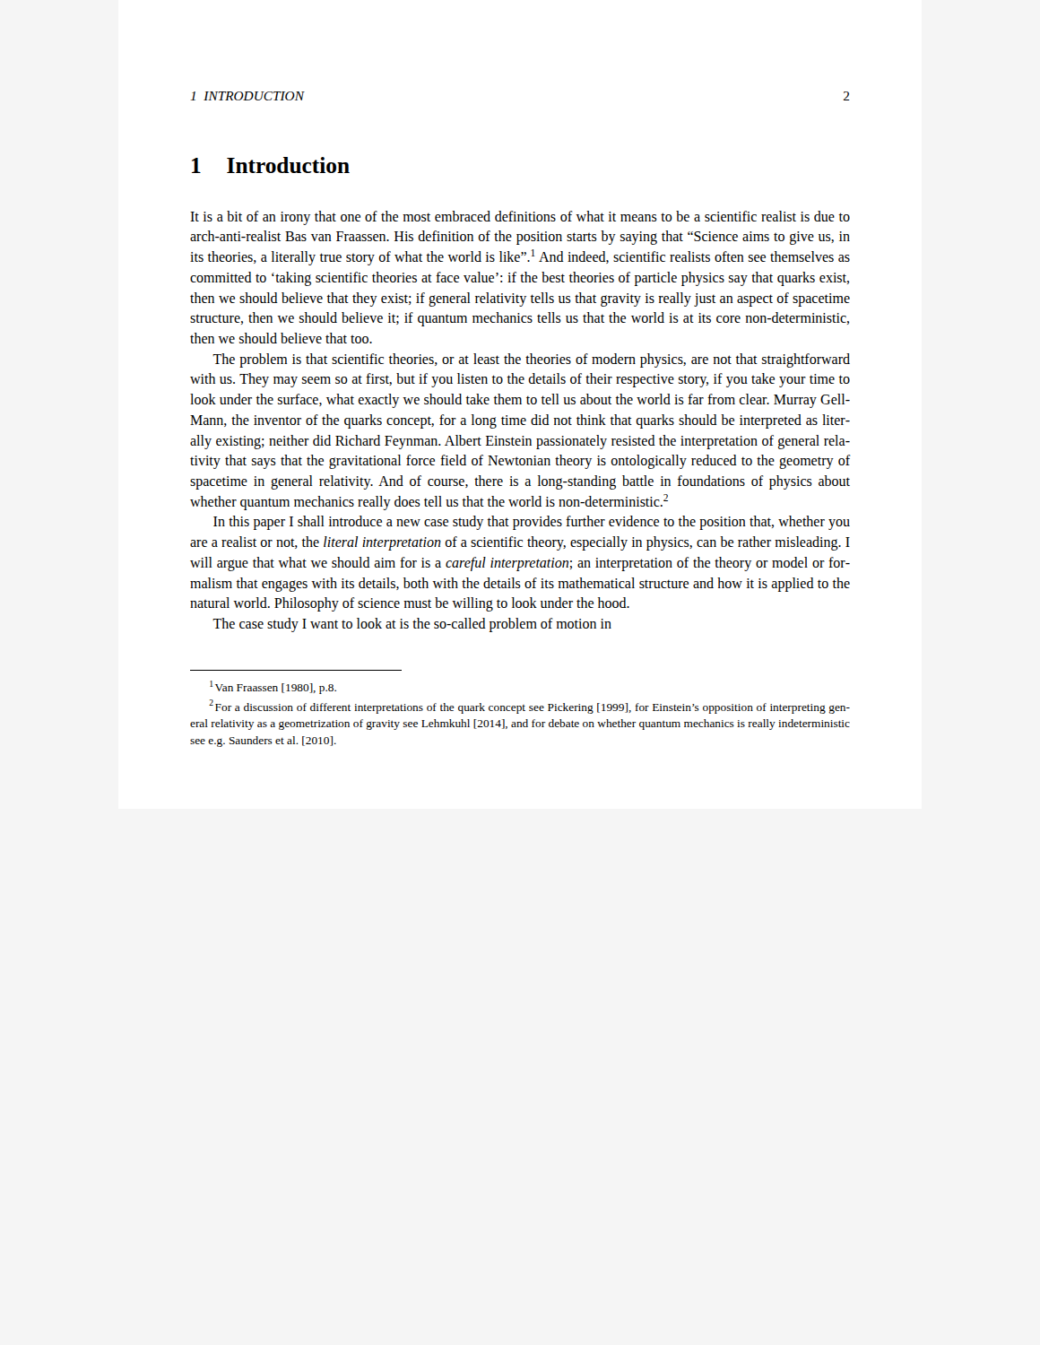1 INTRODUCTION 2
1 Introduction
It is a bit of an irony that one of the most embraced definitions of what it means to be a scientific realist is due to arch-anti-realist Bas van Fraassen. His definition of the position starts by saying that “Science aims to give us, in its theories, a literally true story of what the world is like”.1 And indeed, scientific realists often see themselves as committed to ‘taking scientific theories at face value’: if the best theories of particle physics say that quarks exist, then we should believe that they exist; if general relativity tells us that gravity is really just an aspect of spacetime structure, then we should believe it; if quantum mechanics tells us that the world is at its core non-deterministic, then we should believe that too.
The problem is that scientific theories, or at least the theories of modern physics, are not that straightforward with us. They may seem so at first, but if you listen to the details of their respective story, if you take your time to look under the surface, what exactly we should take them to tell us about the world is far from clear. Murray Gell-Mann, the inventor of the quarks concept, for a long time did not think that quarks should be interpreted as literally existing; neither did Richard Feynman. Albert Einstein passionately resisted the interpretation of general relativity that says that the gravitational force field of Newtonian theory is ontologically reduced to the geometry of spacetime in general relativity. And of course, there is a long-standing battle in foundations of physics about whether quantum mechanics really does tell us that the world is non-deterministic.2
In this paper I shall introduce a new case study that provides further evidence to the position that, whether you are a realist or not, the literal interpretation of a scientific theory, especially in physics, can be rather misleading. I will argue that what we should aim for is a careful interpretation; an interpretation of the theory or model or formalism that engages with its details, both with the details of its mathematical structure and how it is applied to the natural world. Philosophy of science must be willing to look under the hood.
The case study I want to look at is the so-called problem of motion in
1Van Fraassen [1980], p.8.
2For a discussion of different interpretations of the quark concept see Pickering [1999], for Einstein’s opposition of interpreting general relativity as a geometrization of gravity see Lehmkuhl [2014], and for debate on whether quantum mechanics is really indeterministic see e.g. Saunders et al. [2010].